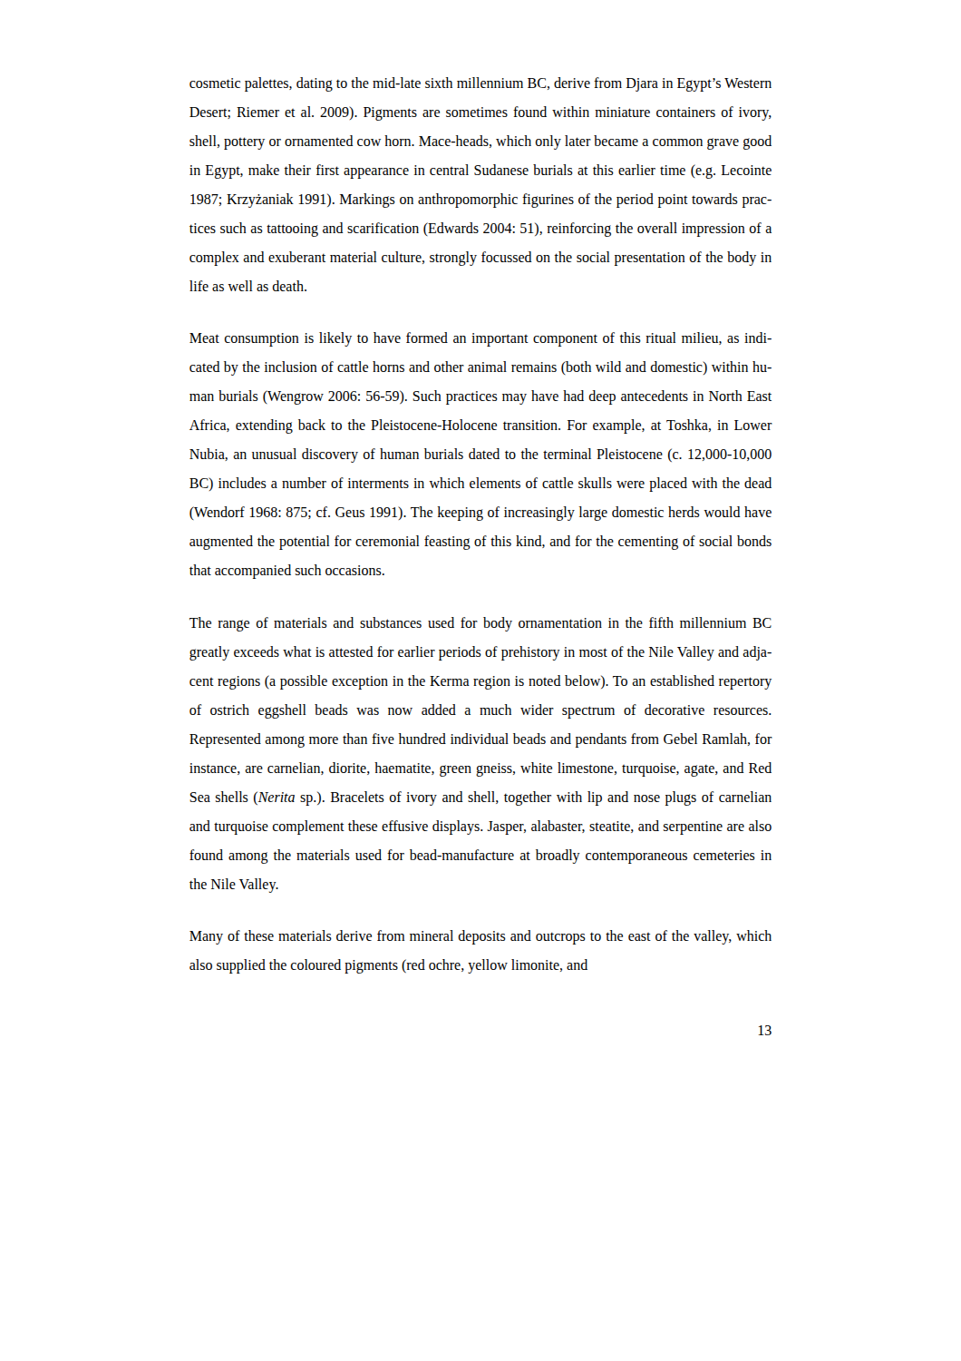cosmetic palettes, dating to the mid-late sixth millennium BC, derive from Djara in Egypt’s Western Desert; Riemer et al. 2009). Pigments are sometimes found within miniature containers of ivory, shell, pottery or ornamented cow horn. Mace-heads, which only later became a common grave good in Egypt, make their first appearance in central Sudanese burials at this earlier time (e.g. Lecointe 1987; Krzyżaniak 1991). Markings on anthropomorphic figurines of the period point towards practices such as tattooing and scarification (Edwards 2004: 51), reinforcing the overall impression of a complex and exuberant material culture, strongly focussed on the social presentation of the body in life as well as death.
Meat consumption is likely to have formed an important component of this ritual milieu, as indicated by the inclusion of cattle horns and other animal remains (both wild and domestic) within human burials (Wengrow 2006: 56-59). Such practices may have had deep antecedents in North East Africa, extending back to the Pleistocene-Holocene transition. For example, at Toshka, in Lower Nubia, an unusual discovery of human burials dated to the terminal Pleistocene (c. 12,000-10,000 BC) includes a number of interments in which elements of cattle skulls were placed with the dead (Wendorf 1968: 875; cf. Geus 1991). The keeping of increasingly large domestic herds would have augmented the potential for ceremonial feasting of this kind, and for the cementing of social bonds that accompanied such occasions.
The range of materials and substances used for body ornamentation in the fifth millennium BC greatly exceeds what is attested for earlier periods of prehistory in most of the Nile Valley and adjacent regions (a possible exception in the Kerma region is noted below). To an established repertory of ostrich eggshell beads was now added a much wider spectrum of decorative resources. Represented among more than five hundred individual beads and pendants from Gebel Ramlah, for instance, are carnelian, diorite, haematite, green gneiss, white limestone, turquoise, agate, and Red Sea shells (Nerita sp.). Bracelets of ivory and shell, together with lip and nose plugs of carnelian and turquoise complement these effusive displays. Jasper, alabaster, steatite, and serpentine are also found among the materials used for bead-manufacture at broadly contemporaneous cemeteries in the Nile Valley.
Many of these materials derive from mineral deposits and outcrops to the east of the valley, which also supplied the coloured pigments (red ochre, yellow limonite, and
13